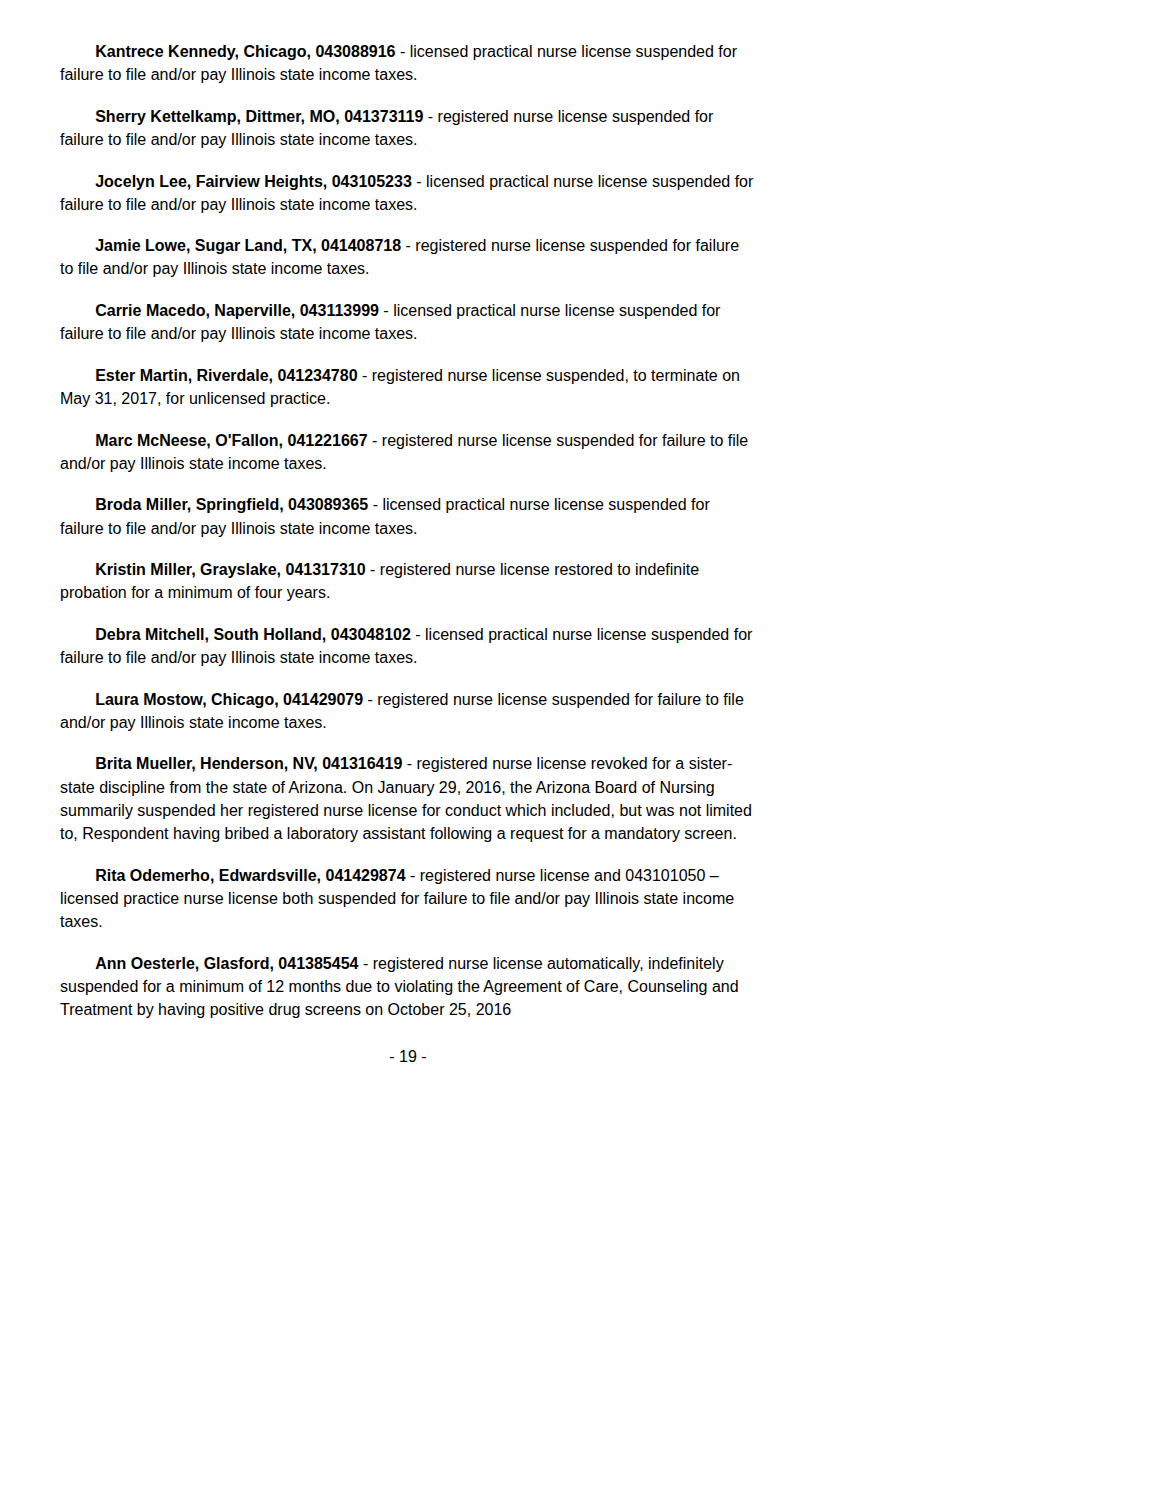Kantrece Kennedy, Chicago, 043088916 - licensed practical nurse license suspended for failure to file and/or pay Illinois state income taxes.
Sherry Kettelkamp, Dittmer, MO, 041373119 - registered nurse license suspended for failure to file and/or pay Illinois state income taxes.
Jocelyn Lee, Fairview Heights, 043105233 - licensed practical nurse license suspended for failure to file and/or pay Illinois state income taxes.
Jamie Lowe, Sugar Land, TX, 041408718 - registered nurse license suspended for failure to file and/or pay Illinois state income taxes.
Carrie Macedo, Naperville, 043113999 - licensed practical nurse license suspended for failure to file and/or pay Illinois state income taxes.
Ester Martin, Riverdale, 041234780 - registered nurse license suspended, to terminate on May 31, 2017, for unlicensed practice.
Marc McNeese, O'Fallon, 041221667 - registered nurse license suspended for failure to file and/or pay Illinois state income taxes.
Broda Miller, Springfield, 043089365 - licensed practical nurse license suspended for failure to file and/or pay Illinois state income taxes.
Kristin Miller, Grayslake, 041317310 - registered nurse license restored to indefinite probation for a minimum of four years.
Debra Mitchell, South Holland, 043048102 - licensed practical nurse license suspended for failure to file and/or pay Illinois state income taxes.
Laura Mostow, Chicago, 041429079 - registered nurse license suspended for failure to file and/or pay Illinois state income taxes.
Brita Mueller, Henderson, NV, 041316419 - registered nurse license revoked for a sister-state discipline from the state of Arizona. On January 29, 2016, the Arizona Board of Nursing summarily suspended her registered nurse license for conduct which included, but was not limited to, Respondent having bribed a laboratory assistant following a request for a mandatory screen.
Rita Odemerho, Edwardsville, 041429874 - registered nurse license and 043101050 – licensed practice nurse license both suspended for failure to file and/or pay Illinois state income taxes.
Ann Oesterle, Glasford, 041385454 - registered nurse license automatically, indefinitely suspended for a minimum of 12 months due to violating the Agreement of Care, Counseling and Treatment by having positive drug screens on October 25, 2016
- 19 -